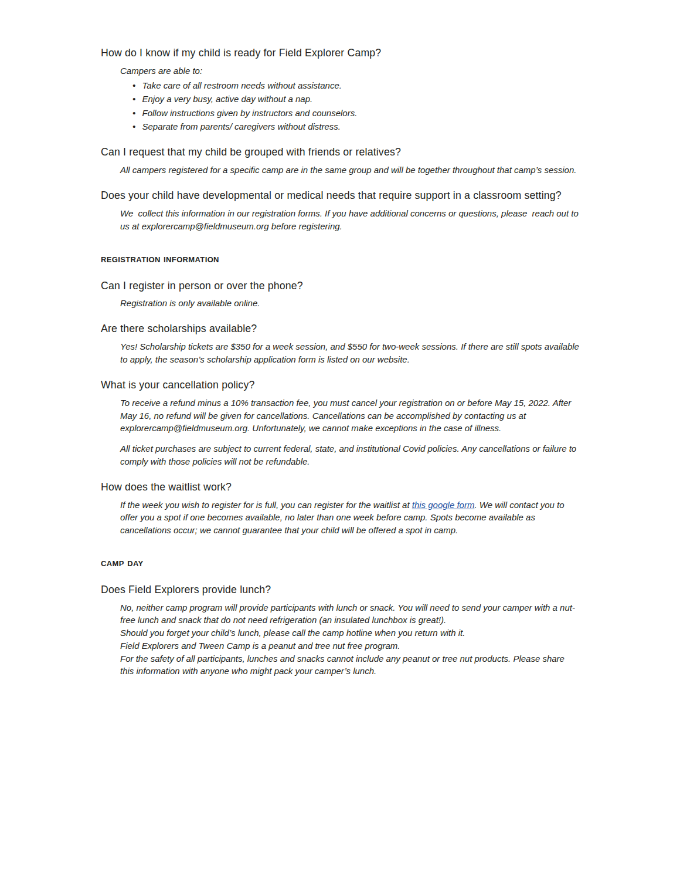How do I know if my child is ready for Field Explorer Camp?
Campers are able to:
Take care of all restroom needs without assistance.
Enjoy a very busy, active day without a nap.
Follow instructions given by instructors and counselors.
Separate from parents/ caregivers without distress.
Can I request that my child be grouped with friends or relatives?
All campers registered for a specific camp are in the same group and will be together throughout that camp’s session.
Does your child have developmental or medical needs that require support in a classroom setting?
We collect this information in our registration forms. If you have additional concerns or questions, please reach out to us at explorercamp@fieldmuseum.org before registering.
Registration Information
Can I register in person or over the phone?
Registration is only available online.
Are there scholarships available?
Yes! Scholarship tickets are $350 for a week session, and $550 for two-week sessions. If there are still spots available to apply, the season’s scholarship application form is listed on our website.
What is your cancellation policy?
To receive a refund minus a 10% transaction fee, you must cancel your registration on or before May 15, 2022. After May 16, no refund will be given for cancellations. Cancellations can be accomplished by contacting us at explorercamp@fieldmuseum.org. Unfortunately, we cannot make exceptions in the case of illness.
All ticket purchases are subject to current federal, state, and institutional Covid policies. Any cancellations or failure to comply with those policies will not be refundable.
How does the waitlist work?
If the week you wish to register for is full, you can register for the waitlist at this google form. We will contact you to offer you a spot if one becomes available, no later than one week before camp. Spots become available as cancellations occur; we cannot guarantee that your child will be offered a spot in camp.
Camp Day
Does Field Explorers provide lunch?
No, neither camp program will provide participants with lunch or snack. You will need to send your camper with a nut-free lunch and snack that do not need refrigeration (an insulated lunchbox is great!).
Should you forget your child’s lunch, please call the camp hotline when you return with it.
Field Explorers and Tween Camp is a peanut and tree nut free program.
For the safety of all participants, lunches and snacks cannot include any peanut or tree nut products. Please share this information with anyone who might pack your camper’s lunch.